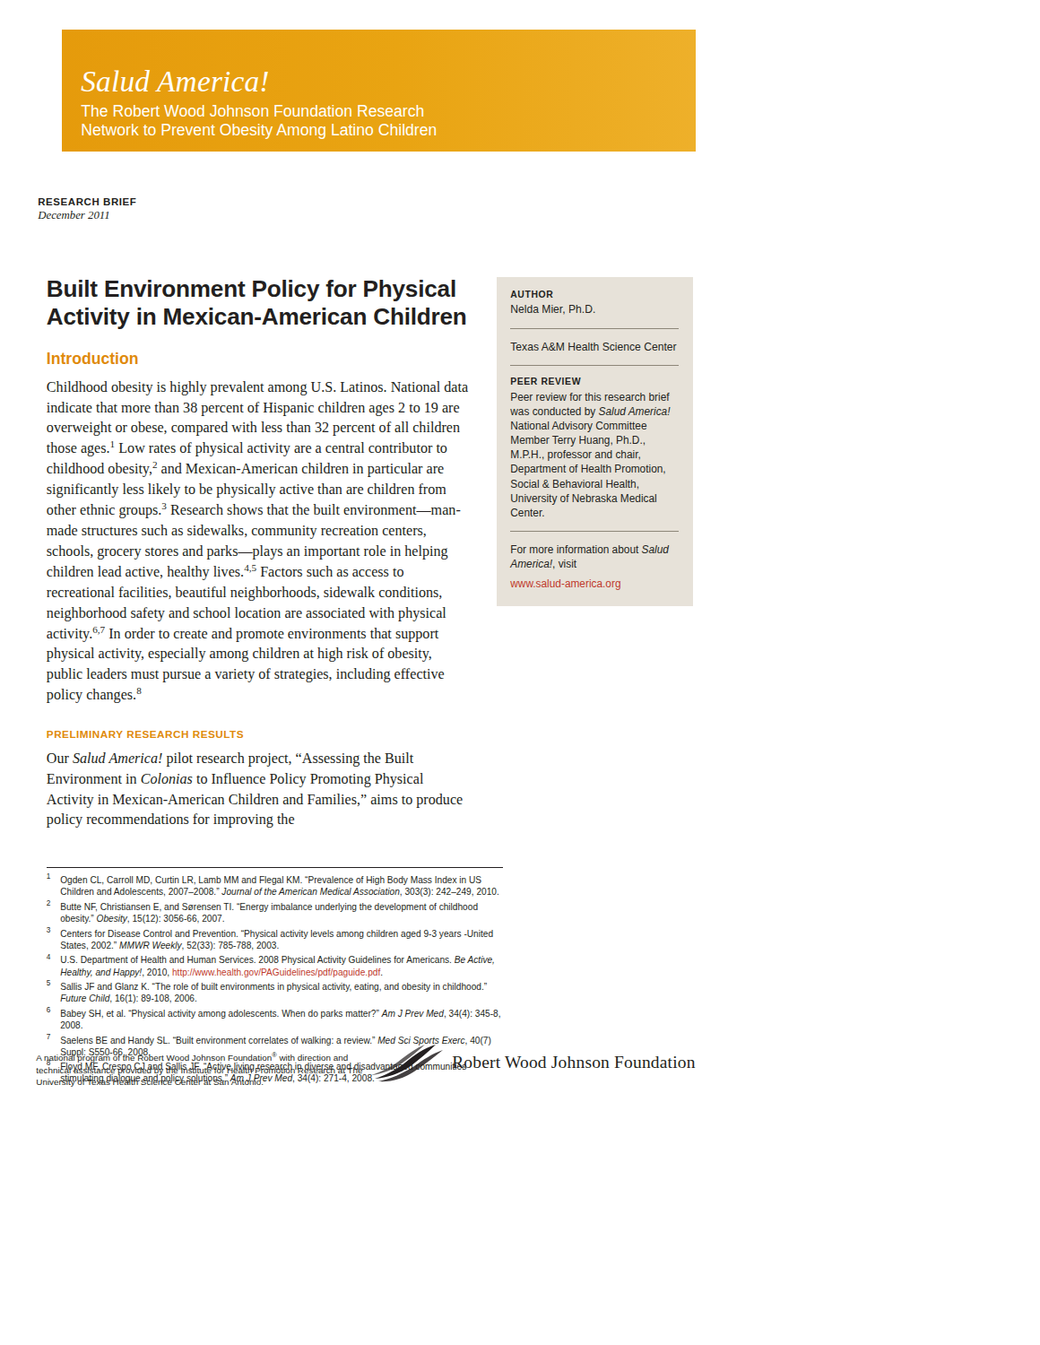Salud America!
The Robert Wood Johnson Foundation Research
Network to Prevent Obesity Among Latino Children
RESEARCH BRIEF
December 2011
Built Environment Policy for Physical Activity in Mexican-American Children
Introduction
Childhood obesity is highly prevalent among U.S. Latinos. National data indicate that more than 38 percent of Hispanic children ages 2 to 19 are overweight or obese, compared with less than 32 percent of all children those ages.1 Low rates of physical activity are a central contributor to childhood obesity,2 and Mexican-American children in particular are significantly less likely to be physically active than are children from other ethnic groups.3 Research shows that the built environment—man-made structures such as sidewalks, community recreation centers, schools, grocery stores and parks—plays an important role in helping children lead active, healthy lives.4,5 Factors such as access to recreational facilities, beautiful neighborhoods, sidewalk conditions, neighborhood safety and school location are associated with physical activity.6,7 In order to create and promote environments that support physical activity, especially among children at high risk of obesity, public leaders must pursue a variety of strategies, including effective policy changes.8
PRELIMINARY RESEARCH RESULTS
Our Salud America! pilot research project, “Assessing the Built Environment in Colonias to Influence Policy Promoting Physical Activity in Mexican-American Children and Families,” aims to produce policy recommendations for improving the
AUTHOR
Nelda Mier, Ph.D.
Texas A&M Health Science Center
PEER REVIEW
Peer review for this research brief was conducted by Salud America! National Advisory Committee Member Terry Huang, Ph.D., M.P.H., professor and chair, Department of Health Promotion, Social & Behavioral Health, University of Nebraska Medical Center.
For more information about Salud America!, visit
www.salud-america.org
1 Ogden CL, Carroll MD, Curtin LR, Lamb MM and Flegal KM. “Prevalence of High Body Mass Index in US Children and Adolescents, 2007–2008.” Journal of the American Medical Association, 303(3): 242–249, 2010.
2 Butte NF, Christiansen E, and Sørensen TI. “Energy imbalance underlying the development of childhood obesity.” Obesity, 15(12): 3056-66, 2007.
3 Centers for Disease Control and Prevention. “Physical activity levels among children aged 9-3 years -United States, 2002.” MMWR Weekly, 52(33): 785-788, 2003.
4 U.S. Department of Health and Human Services. 2008 Physical Activity Guidelines for Americans. Be Active, Healthy, and Happy!, 2010, http://www.health.gov/PAGuidelines/pdf/paguide.pdf.
5 Sallis JF and Glanz K. “The role of built environments in physical activity, eating, and obesity in childhood.” Future Child, 16(1): 89-108, 2006.
6 Babey SH, et al. “Physical activity among adolescents. When do parks matter?” Am J Prev Med, 34(4): 345-8, 2008.
7 Saelens BE and Handy SL. “Built environment correlates of walking: a review.” Med Sci Sports Exerc, 40(7) Suppl: S550-66, 2008.
8 Floyd MF, Crespo CJ and Sallis JF. “Active living research in diverse and disadvantaged communities stimulating dialogue and policy solutions.” Am J Prev Med, 34(4): 271-4, 2008.
A national program of the Robert Wood Johnson Foundation® with direction and technical assistance provided by the Institute for Health Promotion Research at The University of Texas Health Science Center at San Antonio.
Robert Wood Johnson Foundation